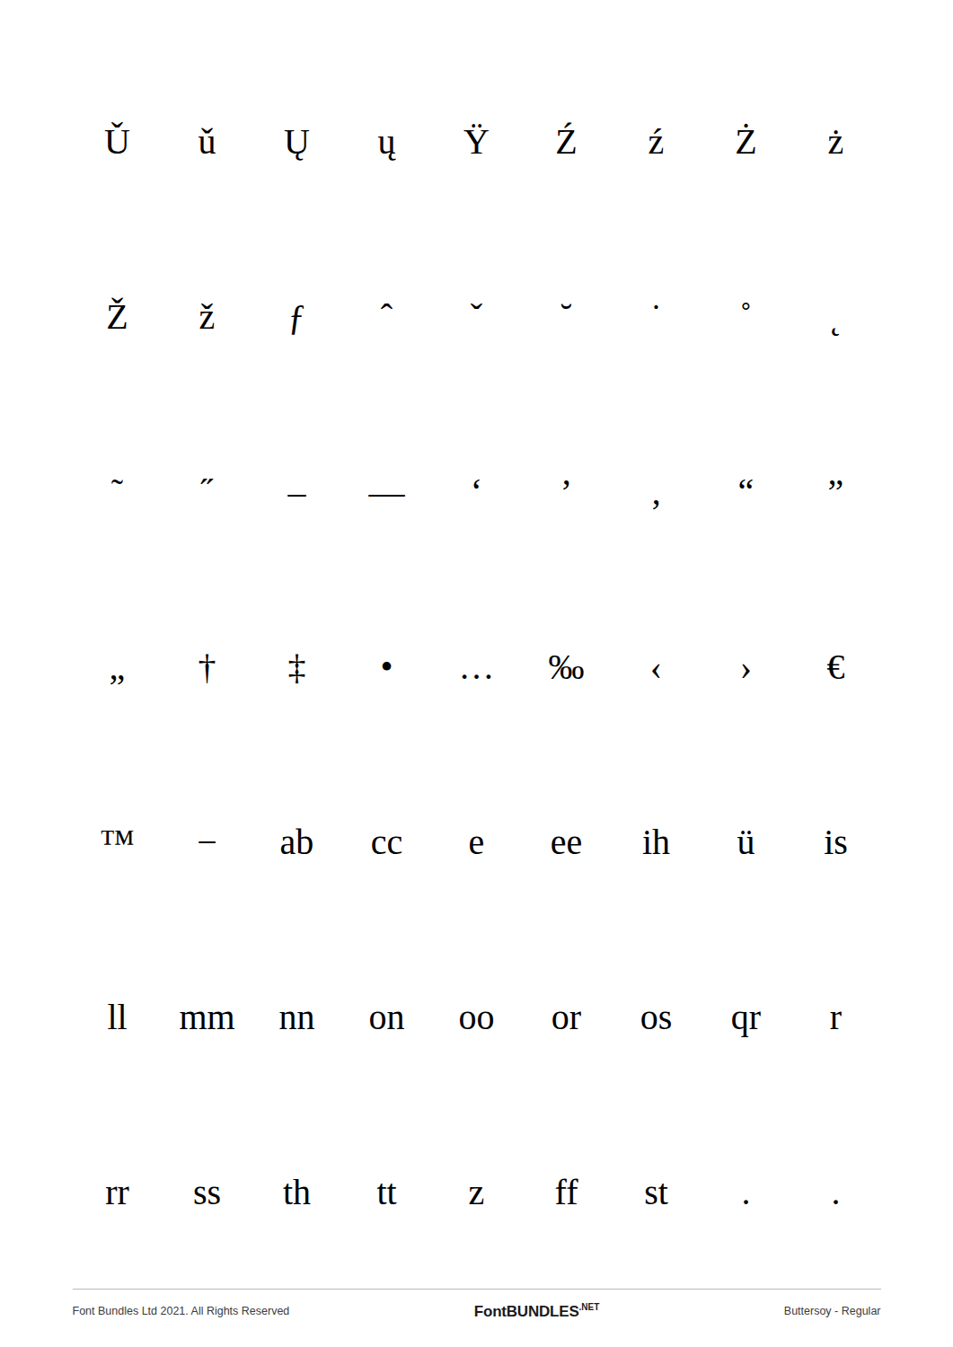| Ǔ | ǔ | Ų | ų | Ÿ | Ź | ź | Ż | ż |
| Ž | ž | ƒ | ˆ | ˇ | ˘ | ˙ | ˚ | ˛ |
| ˜ | ˝ | – | — | ‘ | ’ | ‚ | “ | ” |
| „ | † | ‡ | • | … | ‰ | ‹ | › | € |
| ™ | − | ab | cc | e | ee | ih | ü | is |
| ll | mm | nn | on | oo | or | os | qr | r |
| rr | ss | th | tt | z | ff | st | . | . |
Font Bundles Ltd 2021. All Rights Reserved
FontBUNDLES.NET
Buttersoy - Regular